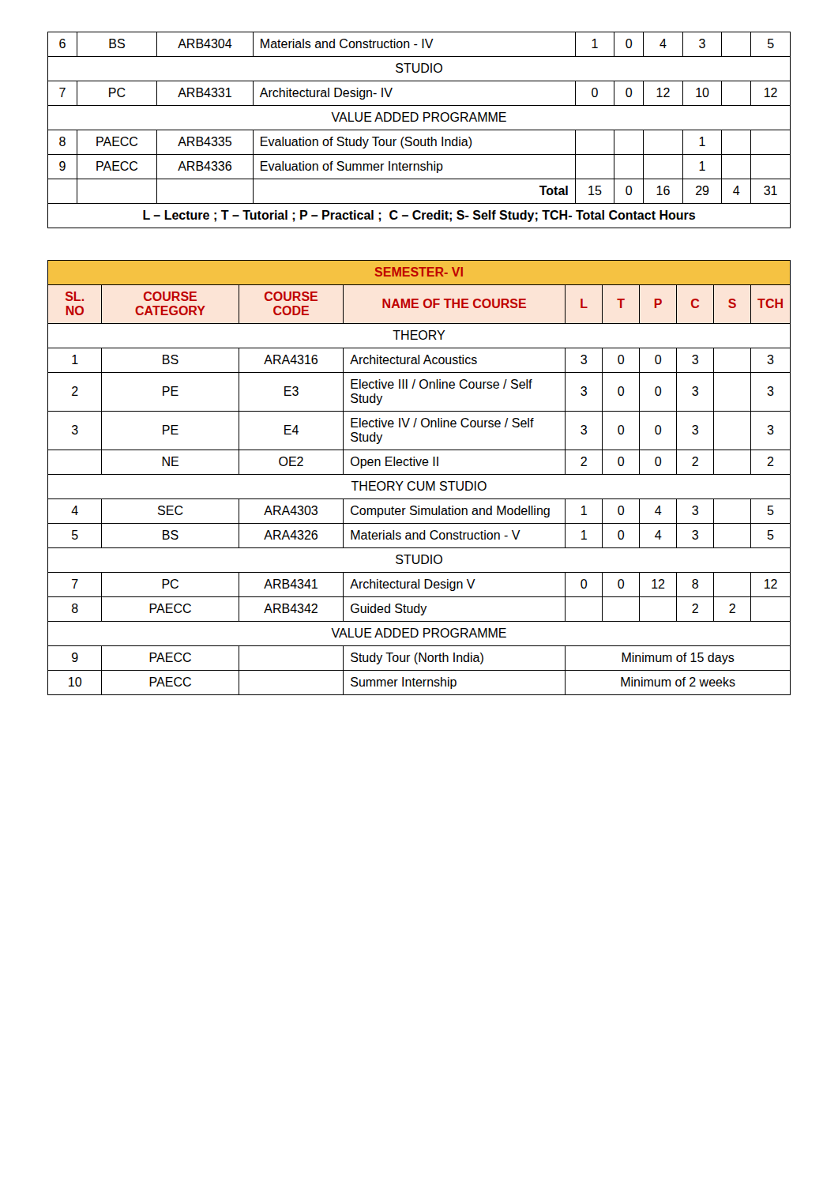| 6 | BS | ARB4304 | Materials and Construction - IV | 1 | 0 | 4 | 3 | | 5 |
| STUDIO |
| 7 | PC | ARB4331 | Architectural Design- IV | 0 | 0 | 12 | 10 | | 12 |
| VALUE ADDED PROGRAMME |
| 8 | PAECC | ARB4335 | Evaluation of Study Tour (South India) | | | | 1 | | |
| 9 | PAECC | ARB4336 | Evaluation of Summer Internship | | | | 1 | | |
| | | | Total | 15 | 0 | 16 | 29 | 4 | 31 |
| L – Lecture ; T – Tutorial ; P – Practical ; C – Credit; S- Self Study; TCH- Total Contact Hours |
| SEMESTER- VI |
| SL. NO | COURSE CATEGORY | COURSE CODE | NAME OF THE COURSE | L | T | P | C | S | TCH |
| THEORY |
| 1 | BS | ARA4316 | Architectural Acoustics | 3 | 0 | 0 | 3 | | 3 |
| 2 | PE | E3 | Elective III / Online Course / Self Study | 3 | 0 | 0 | 3 | | 3 |
| 3 | PE | E4 | Elective IV / Online Course / Self Study | 3 | 0 | 0 | 3 | | 3 |
| | NE | OE2 | Open Elective II | 2 | 0 | 0 | 2 | | 2 |
| THEORY CUM STUDIO |
| 4 | SEC | ARA4303 | Computer Simulation and Modelling | 1 | 0 | 4 | 3 | | 5 |
| 5 | BS | ARA4326 | Materials and Construction - V | 1 | 0 | 4 | 3 | | 5 |
| STUDIO |
| 7 | PC | ARB4341 | Architectural Design V | 0 | 0 | 12 | 8 | | 12 |
| 8 | PAECC | ARB4342 | Guided Study | | | | 2 | 2 | |
| VALUE ADDED PROGRAMME |
| 9 | PAECC | | Study Tour (North India) | Minimum of 15 days |
| 10 | PAECC | | Summer Internship | Minimum of 2 weeks |